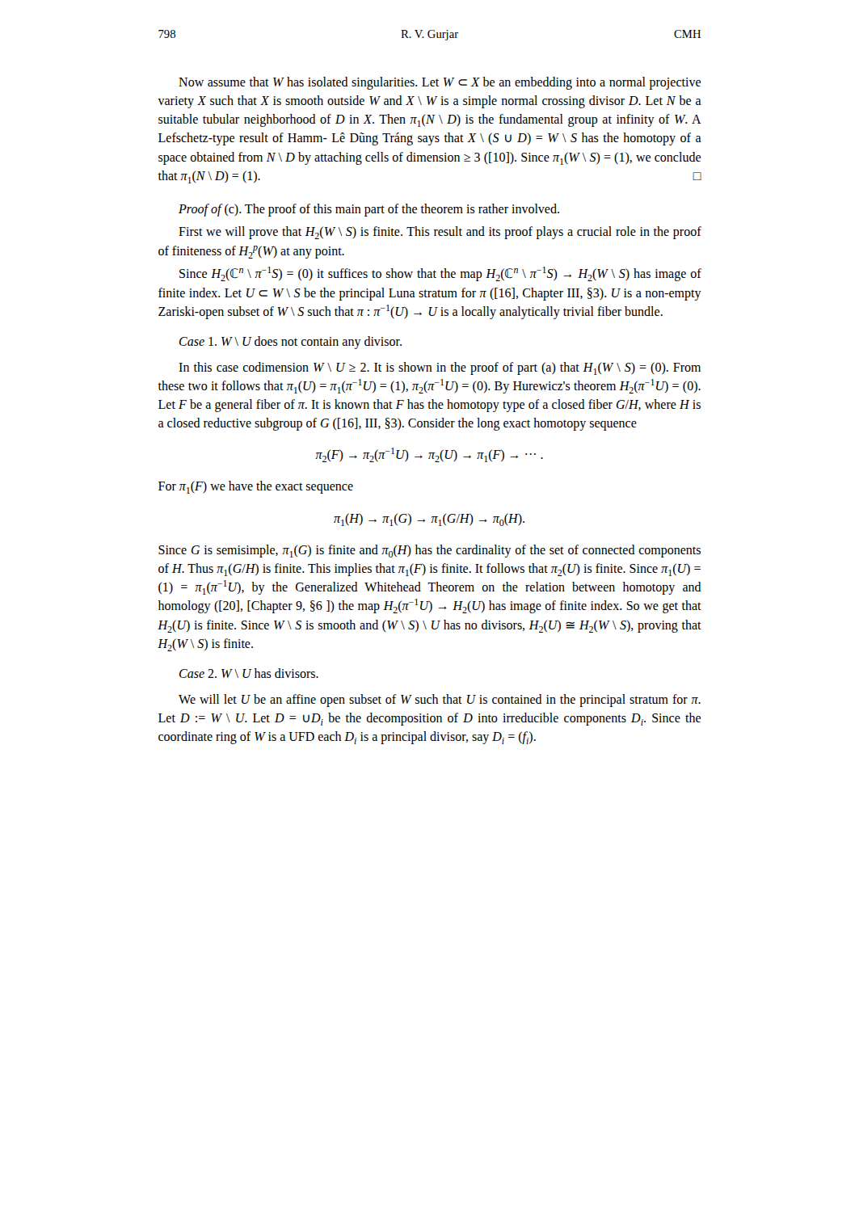798 R. V. Gurjar CMH
Now assume that W has isolated singularities. Let W ⊂ X be an embedding into a normal projective variety X such that X is smooth outside W and X \ W is a simple normal crossing divisor D. Let N be a suitable tubular neighborhood of D in X. Then π1(N \ D) is the fundamental group at infinity of W. A Lefschetz-type result of Hamm- Lê Dũng Tráng says that X \ (S ∪ D) = W \ S has the homotopy of a space obtained from N \ D by attaching cells of dimension ≥ 3 ([10]). Since π1(W \ S) = (1), we conclude that π1(N \ D) = (1). □
Proof of (c). The proof of this main part of the theorem is rather involved.
First we will prove that H2(W \ S) is finite. This result and its proof plays a crucial role in the proof of finiteness of H2p(W) at any point.
Since H2(ℂn \ π−1S) = (0) it suffices to show that the map H2(ℂn \ π−1S) → H2(W \ S) has image of finite index. Let U ⊂ W \ S be the principal Luna stratum for π ([16], Chapter III, §3). U is a non-empty Zariski-open subset of W \ S such that π : π−1(U) → U is a locally analytically trivial fiber bundle.
Case 1. W \ U does not contain any divisor.
In this case codimension W \ U ≥ 2. It is shown in the proof of part (a) that H1(W \ S) = (0). From these two it follows that π1(U) = π1(π−1U) = (1), π2(π−1U) = (0). By Hurewicz's theorem H2(π−1U) = (0). Let F be a general fiber of π. It is known that F has the homotopy type of a closed fiber G/H, where H is a closed reductive subgroup of G ([16], III, §3). Consider the long exact homotopy sequence
π2(F) → π2(π−1U) → π2(U) → π1(F) → ··· .
For π1(F) we have the exact sequence
π1(H) → π1(G) → π1(G/H) → π0(H).
Since G is semisimple, π1(G) is finite and π0(H) has the cardinality of the set of connected components of H. Thus π1(G/H) is finite. This implies that π1(F) is finite. It follows that π2(U) is finite. Since π1(U) = (1) = π1(π−1U), by the Generalized Whitehead Theorem on the relation between homotopy and homology ([20], [Chapter 9, §6 ]) the map H2(π−1U) → H2(U) has image of finite index. So we get that H2(U) is finite. Since W \ S is smooth and (W \ S) \ U has no divisors, H2(U) ≅ H2(W \ S), proving that H2(W \ S) is finite.
Case 2. W \ U has divisors.
We will let U be an affine open subset of W such that U is contained in the principal stratum for π. Let D := W \ U. Let D = ∪Di be the decomposition of D into irreducible components Di. Since the coordinate ring of W is a UFD each Di is a principal divisor, say Di = (fi).